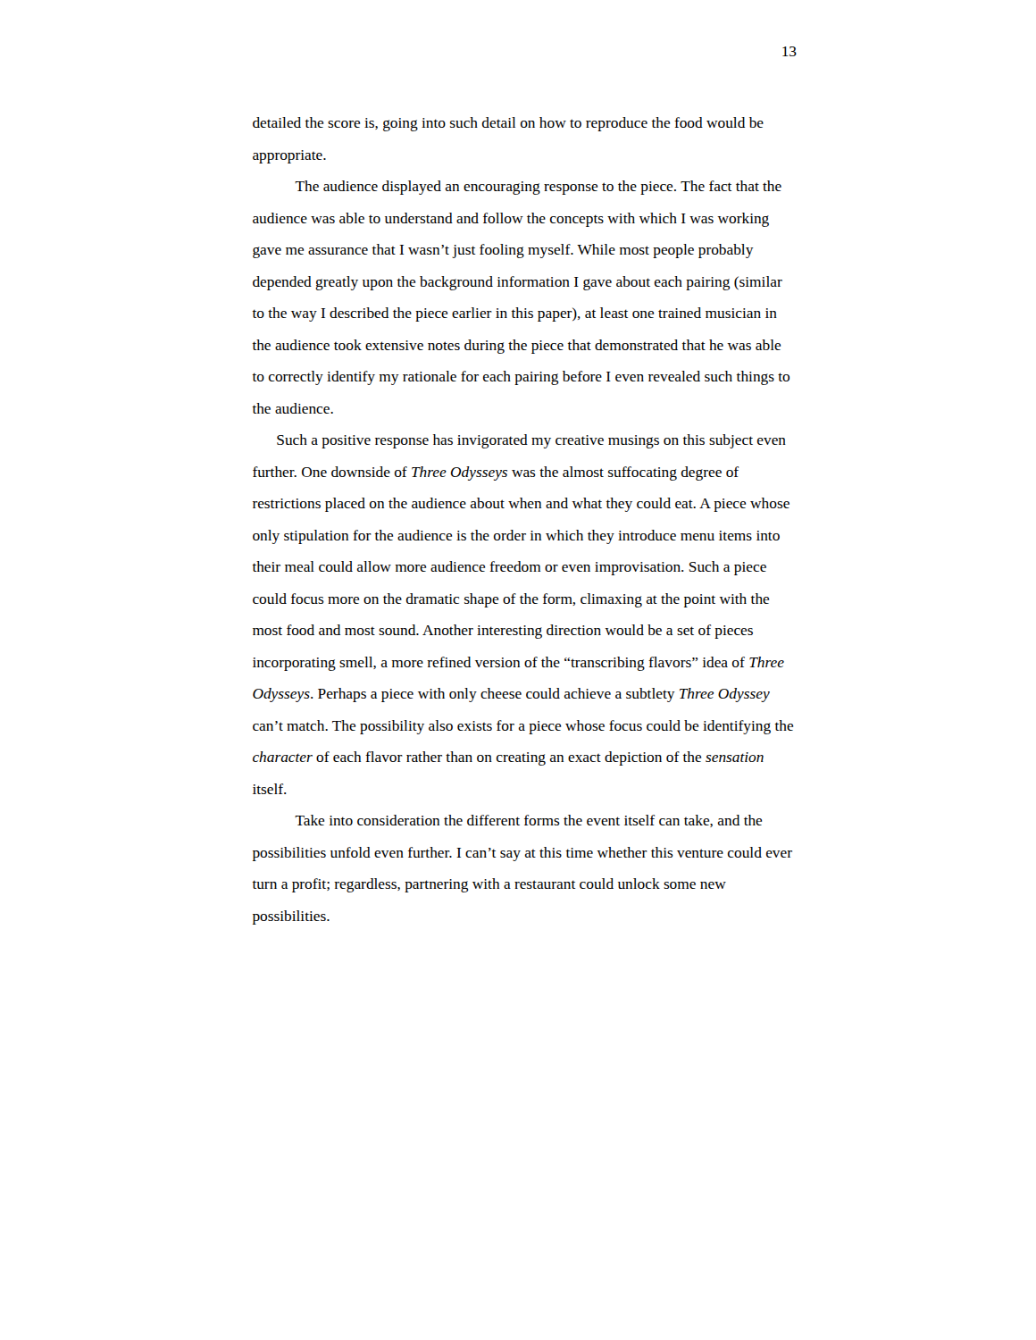13
detailed the score is, going into such detail on how to reproduce the food would be appropriate.
The audience displayed an encouraging response to the piece. The fact that the audience was able to understand and follow the concepts with which I was working gave me assurance that I wasn’t just fooling myself. While most people probably depended greatly upon the background information I gave about each pairing (similar to the way I described the piece earlier in this paper), at least one trained musician in the audience took extensive notes during the piece that demonstrated that he was able to correctly identify my rationale for each pairing before I even revealed such things to the audience.
Such a positive response has invigorated my creative musings on this subject even further. One downside of Three Odysseys was the almost suffocating degree of restrictions placed on the audience about when and what they could eat. A piece whose only stipulation for the audience is the order in which they introduce menu items into their meal could allow more audience freedom or even improvisation. Such a piece could focus more on the dramatic shape of the form, climaxing at the point with the most food and most sound. Another interesting direction would be a set of pieces incorporating smell, a more refined version of the “transcribing flavors” idea of Three Odysseys. Perhaps a piece with only cheese could achieve a subtlety Three Odyssey can’t match. The possibility also exists for a piece whose focus could be identifying the character of each flavor rather than on creating an exact depiction of the sensation itself.
Take into consideration the different forms the event itself can take, and the possibilities unfold even further. I can’t say at this time whether this venture could ever turn a profit; regardless, partnering with a restaurant could unlock some new possibilities.